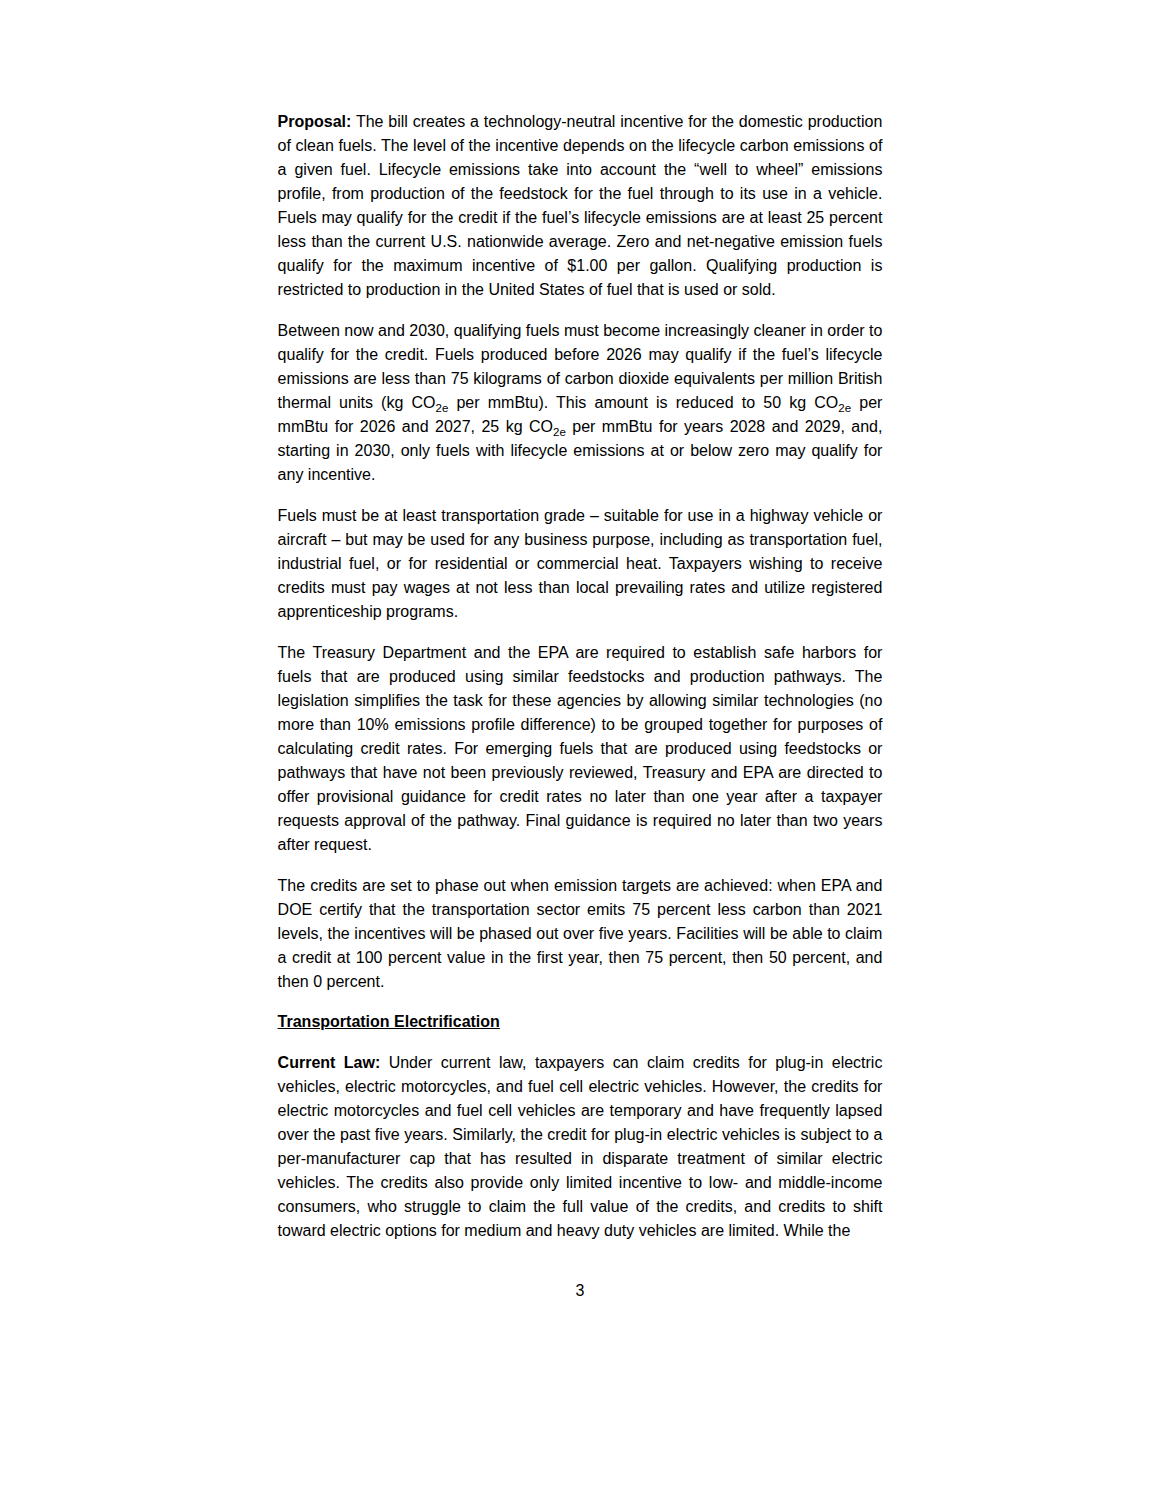Proposal: The bill creates a technology-neutral incentive for the domestic production of clean fuels. The level of the incentive depends on the lifecycle carbon emissions of a given fuel. Lifecycle emissions take into account the “well to wheel” emissions profile, from production of the feedstock for the fuel through to its use in a vehicle. Fuels may qualify for the credit if the fuel’s lifecycle emissions are at least 25 percent less than the current U.S. nationwide average. Zero and net-negative emission fuels qualify for the maximum incentive of $1.00 per gallon. Qualifying production is restricted to production in the United States of fuel that is used or sold.
Between now and 2030, qualifying fuels must become increasingly cleaner in order to qualify for the credit. Fuels produced before 2026 may qualify if the fuel’s lifecycle emissions are less than 75 kilograms of carbon dioxide equivalents per million British thermal units (kg CO2e per mmBtu). This amount is reduced to 50 kg CO2e per mmBtu for 2026 and 2027, 25 kg CO2e per mmBtu for years 2028 and 2029, and, starting in 2030, only fuels with lifecycle emissions at or below zero may qualify for any incentive.
Fuels must be at least transportation grade – suitable for use in a highway vehicle or aircraft – but may be used for any business purpose, including as transportation fuel, industrial fuel, or for residential or commercial heat. Taxpayers wishing to receive credits must pay wages at not less than local prevailing rates and utilize registered apprenticeship programs.
The Treasury Department and the EPA are required to establish safe harbors for fuels that are produced using similar feedstocks and production pathways. The legislation simplifies the task for these agencies by allowing similar technologies (no more than 10% emissions profile difference) to be grouped together for purposes of calculating credit rates. For emerging fuels that are produced using feedstocks or pathways that have not been previously reviewed, Treasury and EPA are directed to offer provisional guidance for credit rates no later than one year after a taxpayer requests approval of the pathway. Final guidance is required no later than two years after request.
The credits are set to phase out when emission targets are achieved: when EPA and DOE certify that the transportation sector emits 75 percent less carbon than 2021 levels, the incentives will be phased out over five years. Facilities will be able to claim a credit at 100 percent value in the first year, then 75 percent, then 50 percent, and then 0 percent.
Transportation Electrification
Current Law: Under current law, taxpayers can claim credits for plug-in electric vehicles, electric motorcycles, and fuel cell electric vehicles. However, the credits for electric motorcycles and fuel cell vehicles are temporary and have frequently lapsed over the past five years. Similarly, the credit for plug-in electric vehicles is subject to a per-manufacturer cap that has resulted in disparate treatment of similar electric vehicles. The credits also provide only limited incentive to low- and middle-income consumers, who struggle to claim the full value of the credits, and credits to shift toward electric options for medium and heavy duty vehicles are limited. While the
3